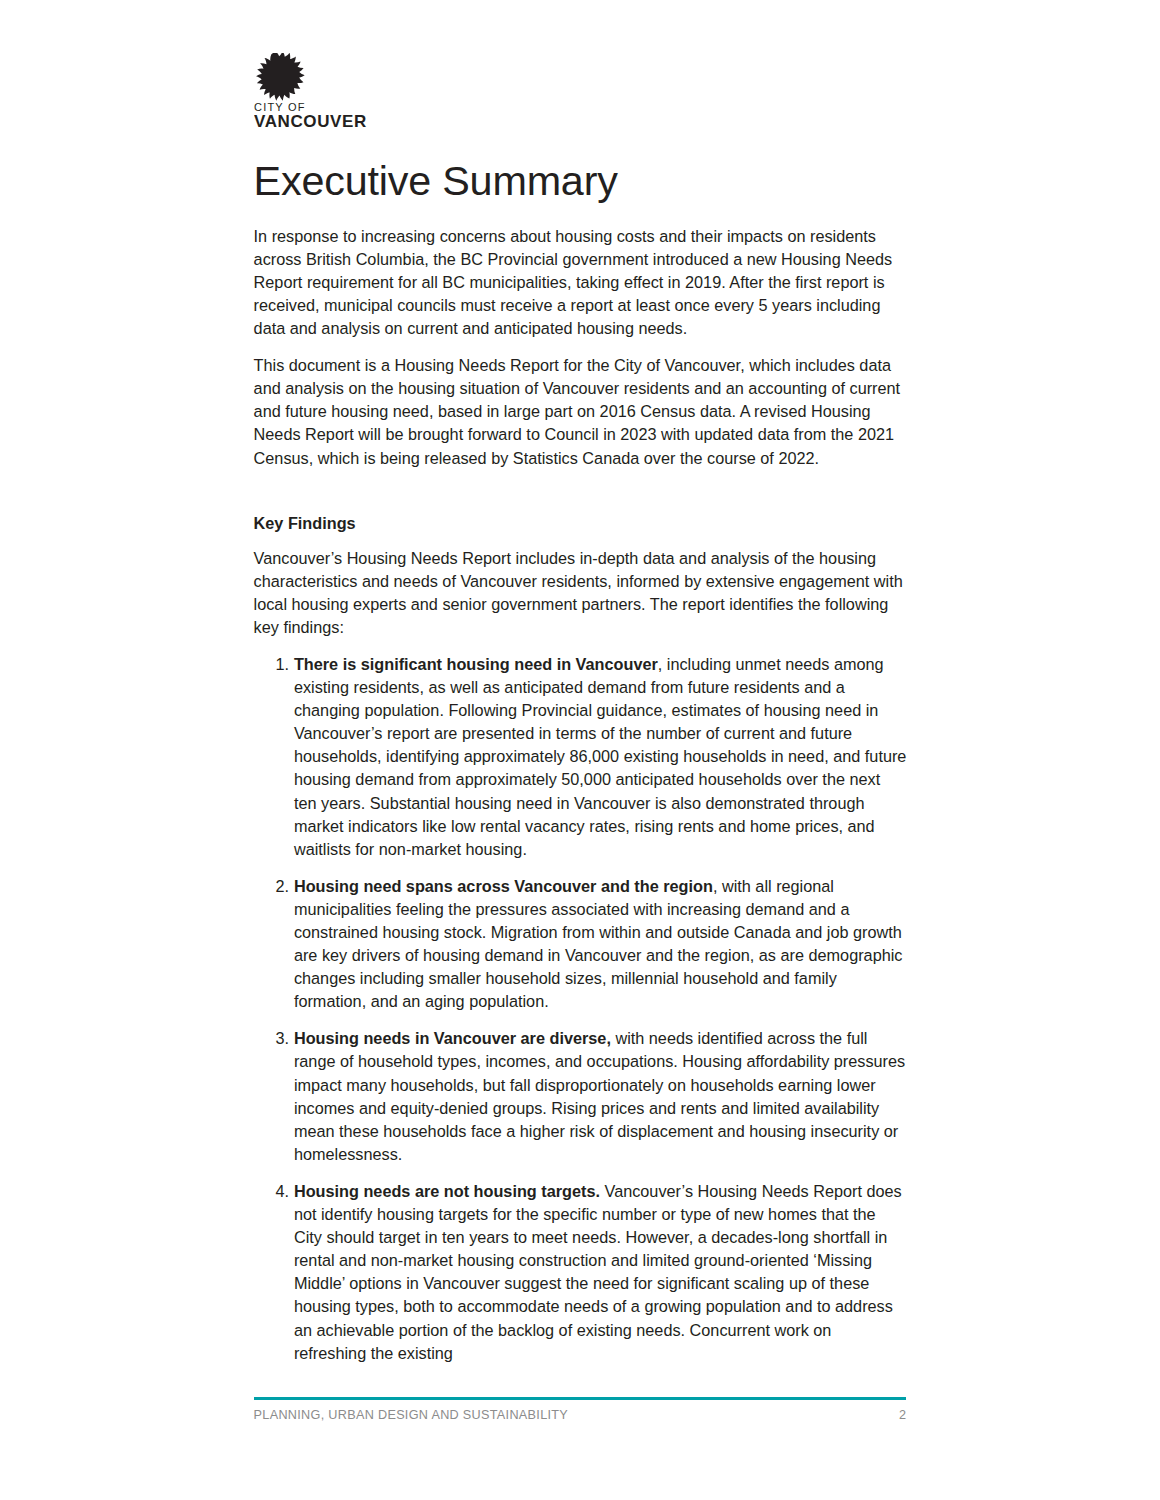CITY OF VANCOUVER
Executive Summary
In response to increasing concerns about housing costs and their impacts on residents across British Columbia, the BC Provincial government introduced a new Housing Needs Report requirement for all BC municipalities, taking effect in 2019. After the first report is received, municipal councils must receive a report at least once every 5 years including data and analysis on current and anticipated housing needs.
This document is a Housing Needs Report for the City of Vancouver, which includes data and analysis on the housing situation of Vancouver residents and an accounting of current and future housing need, based in large part on 2016 Census data. A revised Housing Needs Report will be brought forward to Council in 2023 with updated data from the 2021 Census, which is being released by Statistics Canada over the course of 2022.
Key Findings
Vancouver’s Housing Needs Report includes in-depth data and analysis of the housing characteristics and needs of Vancouver residents, informed by extensive engagement with local housing experts and senior government partners. The report identifies the following key findings:
There is significant housing need in Vancouver, including unmet needs among existing residents, as well as anticipated demand from future residents and a changing population. Following Provincial guidance, estimates of housing need in Vancouver’s report are presented in terms of the number of current and future households, identifying approximately 86,000 existing households in need, and future housing demand from approximately 50,000 anticipated households over the next ten years. Substantial housing need in Vancouver is also demonstrated through market indicators like low rental vacancy rates, rising rents and home prices, and waitlists for non-market housing.
Housing need spans across Vancouver and the region, with all regional municipalities feeling the pressures associated with increasing demand and a constrained housing stock. Migration from within and outside Canada and job growth are key drivers of housing demand in Vancouver and the region, as are demographic changes including smaller household sizes, millennial household and family formation, and an aging population.
Housing needs in Vancouver are diverse, with needs identified across the full range of household types, incomes, and occupations. Housing affordability pressures impact many households, but fall disproportionately on households earning lower incomes and equity-denied groups. Rising prices and rents and limited availability mean these households face a higher risk of displacement and housing insecurity or homelessness.
Housing needs are not housing targets. Vancouver’s Housing Needs Report does not identify housing targets for the specific number or type of new homes that the City should target in ten years to meet needs. However, a decades-long shortfall in rental and non-market housing construction and limited ground-oriented ‘Missing Middle’ options in Vancouver suggest the need for significant scaling up of these housing types, both to accommodate needs of a growing population and to address an achievable portion of the backlog of existing needs. Concurrent work on refreshing the existing
PLANNING, URBAN DESIGN AND SUSTAINABILITY 2